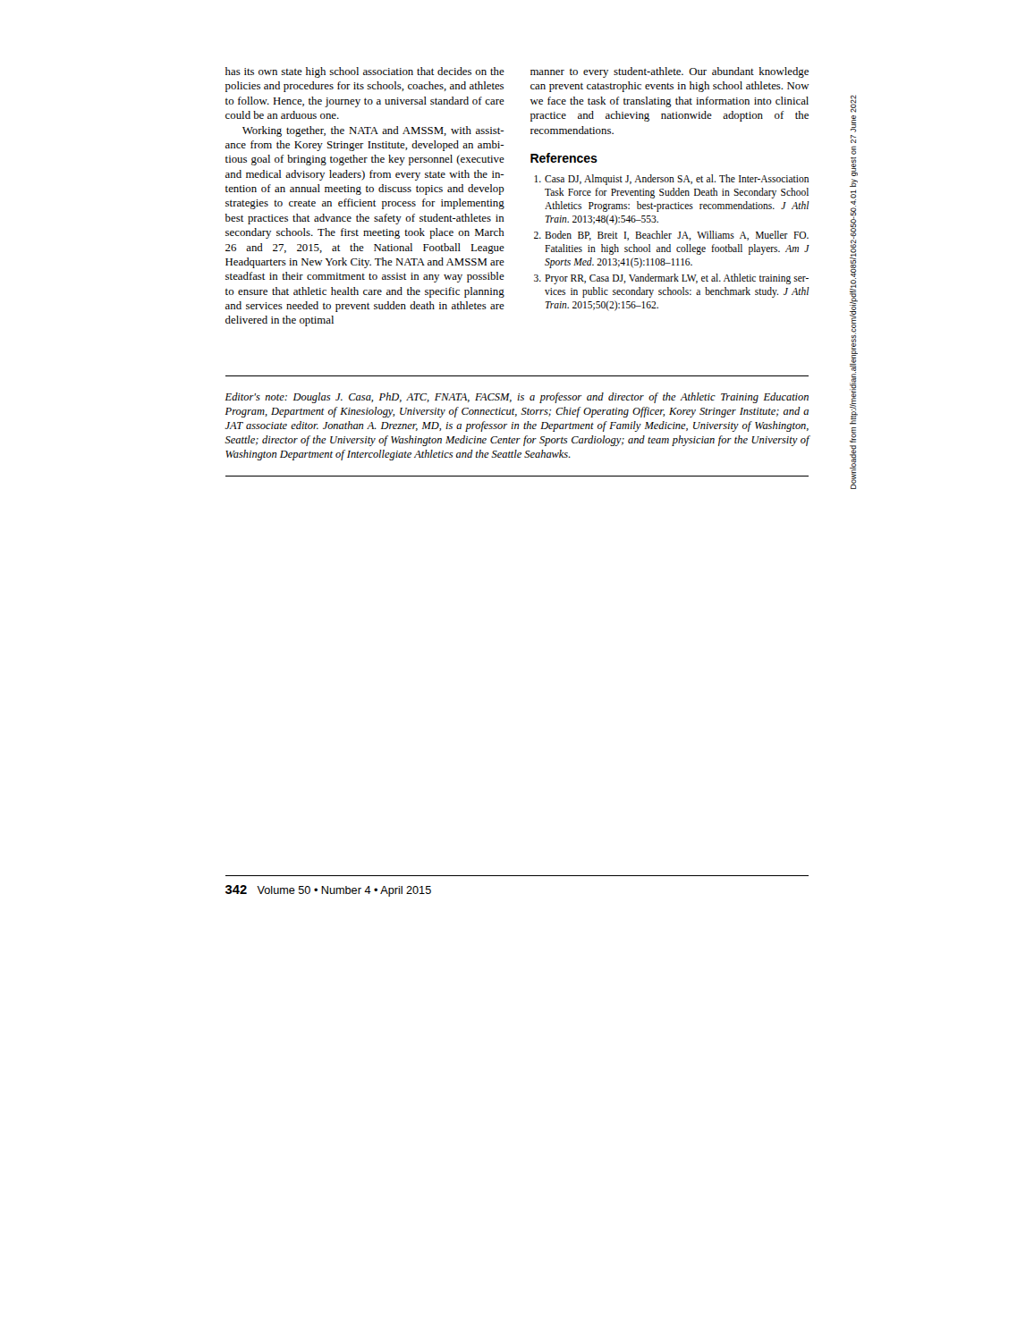Downloaded from http://meridian.allenpress.com/doi/pdf/10.4085/1062-6050-50.4.01 by guest on 27 June 2022
has its own state high school association that decides on the policies and procedures for its schools, coaches, and athletes to follow. Hence, the journey to a universal standard of care could be an arduous one.
Working together, the NATA and AMSSM, with assistance from the Korey Stringer Institute, developed an ambitious goal of bringing together the key personnel (executive and medical advisory leaders) from every state with the intention of an annual meeting to discuss topics and develop strategies to create an efficient process for implementing best practices that advance the safety of student-athletes in secondary schools. The first meeting took place on March 26 and 27, 2015, at the National Football League Headquarters in New York City. The NATA and AMSSM are steadfast in their commitment to assist in any way possible to ensure that athletic health care and the specific planning and services needed to prevent sudden death in athletes are delivered in the optimal
manner to every student-athlete. Our abundant knowledge can prevent catastrophic events in high school athletes. Now we face the task of translating that information into clinical practice and achieving nationwide adoption of the recommendations.
References
Casa DJ, Almquist J, Anderson SA, et al. The Inter-Association Task Force for Preventing Sudden Death in Secondary School Athletics Programs: best-practices recommendations. J Athl Train. 2013;48(4):546–553.
Boden BP, Breit I, Beachler JA, Williams A, Mueller FO. Fatalities in high school and college football players. Am J Sports Med. 2013;41(5):1108–1116.
Pryor RR, Casa DJ, Vandermark LW, et al. Athletic training services in public secondary schools: a benchmark study. J Athl Train. 2015;50(2):156–162.
Editor's note: Douglas J. Casa, PhD, ATC, FNATA, FACSM, is a professor and director of the Athletic Training Education Program, Department of Kinesiology, University of Connecticut, Storrs; Chief Operating Officer, Korey Stringer Institute; and a JAT associate editor. Jonathan A. Drezner, MD, is a professor in the Department of Family Medicine, University of Washington, Seattle; director of the University of Washington Medicine Center for Sports Cardiology; and team physician for the University of Washington Department of Intercollegiate Athletics and the Seattle Seahawks.
342 Volume 50 • Number 4 • April 2015